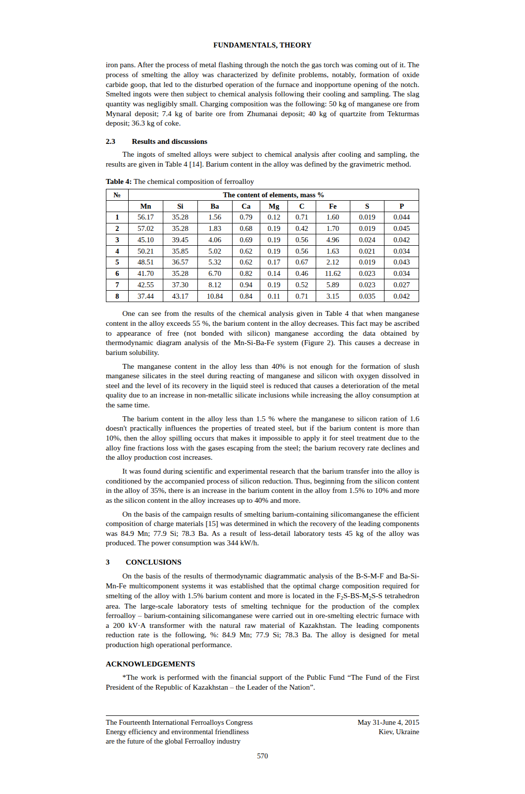FUNDAMENTALS, THEORY
iron pans. After the process of metal flashing through the notch the gas torch was coming out of it. The process of smelting the alloy was characterized by definite problems, notably, formation of oxide carbide goop, that led to the disturbed operation of the furnace and inopportune opening of the notch. Smelted ingots were then subject to chemical analysis following their cooling and sampling. The slag quantity was negligibly small. Charging composition was the following: 50 kg of manganese ore from Mynaral deposit; 7.4 kg of barite ore from Zhumanai deposit; 40 kg of quartzite from Tekturmas deposit; 36.3 kg of coke.
2.3 Results and discussions
The ingots of smelted alloys were subject to chemical analysis after cooling and sampling, the results are given in Table 4 [14]. Barium content in the alloy was defined by the gravimetric method.
Table 4: The chemical composition of ferroalloy
| № | The content of elements, mass % |
| --- | --- |
| | Mn | Si | Ba | Ca | Mg | C | Fe | S | P |
| 1 | 56.17 | 35.28 | 1.56 | 0.79 | 0.12 | 0.71 | 1.60 | 0.019 | 0.044 |
| 2 | 57.02 | 35.28 | 1.83 | 0.68 | 0.19 | 0.42 | 1.70 | 0.019 | 0.045 |
| 3 | 45.10 | 39.45 | 4.06 | 0.69 | 0.19 | 0.56 | 4.96 | 0.024 | 0.042 |
| 4 | 50.21 | 35.85 | 5.02 | 0.62 | 0.19 | 0.56 | 1.63 | 0.021 | 0.034 |
| 5 | 48.51 | 36.57 | 5.32 | 0.62 | 0.17 | 0.67 | 2.12 | 0.019 | 0.043 |
| 6 | 41.70 | 35.28 | 6.70 | 0.82 | 0.14 | 0.46 | 11.62 | 0.023 | 0.034 |
| 7 | 42.55 | 37.30 | 8.12 | 0.94 | 0.19 | 0.52 | 5.89 | 0.023 | 0.027 |
| 8 | 37.44 | 43.17 | 10.84 | 0.84 | 0.11 | 0.71 | 3.15 | 0.035 | 0.042 |
One can see from the results of the chemical analysis given in Table 4 that when manganese content in the alloy exceeds 55 %, the barium content in the alloy decreases. This fact may be ascribed to appearance of free (not bonded with silicon) manganese according the data obtained by thermodynamic diagram analysis of the Mn-Si-Ba-Fe system (Figure 2). This causes a decrease in barium solubility.
The manganese content in the alloy less than 40% is not enough for the formation of slush manganese silicates in the steel during reacting of manganese and silicon with oxygen dissolved in steel and the level of its recovery in the liquid steel is reduced that causes a deterioration of the metal quality due to an increase in non-metallic silicate inclusions while increasing the alloy consumption at the same time.
The barium content in the alloy less than 1.5 % where the manganese to silicon ration of 1.6 doesn't practically influences the properties of treated steel, but if the barium content is more than 10%, then the alloy spilling occurs that makes it impossible to apply it for steel treatment due to the alloy fine fractions loss with the gases escaping from the steel; the barium recovery rate declines and the alloy production cost increases.
It was found during scientific and experimental research that the barium transfer into the alloy is conditioned by the accompanied process of silicon reduction. Thus, beginning from the silicon content in the alloy of 35%, there is an increase in the barium content in the alloy from 1.5% to 10% and more as the silicon content in the alloy increases up to 40% and more.
On the basis of the campaign results of smelting barium-containing silicomanganese the efficient composition of charge materials [15] was determined in which the recovery of the leading components was 84.9 Mn; 77.9 Si; 78.3 Ba. As a result of less-detail laboratory tests 45 kg of the alloy was produced. The power consumption was 344 kW/h.
3 CONCLUSIONS
On the basis of the results of thermodynamic diagrammatic analysis of the B-S-M-F and Ba-Si-Mn-Fe multicomponent systems it was established that the optimal charge composition required for smelting of the alloy with 1.5% barium content and more is located in the F2S-BS-M2S-S tetrahedron area. The large-scale laboratory tests of smelting technique for the production of the complex ferroalloy – barium-containing silicomanganese were carried out in ore-smelting electric furnace with a 200 kV·A transformer with the natural raw material of Kazakhstan. The leading components reduction rate is the following, %: 84.9 Mn; 77.9 Si; 78.3 Ba. The alloy is designed for metal production high operational performance.
ACKNOWLEDGEMENTS
*The work is performed with the financial support of the Public Fund “The Fund of the First President of the Republic of Kazakhstan – the Leader of the Nation”.
The Fourteenth International Ferroalloys Congress
May 31-June 4, 2015
Energy efficiency and environmental friendliness
Kiev, Ukraine
are the future of the global Ferroalloy industry
570